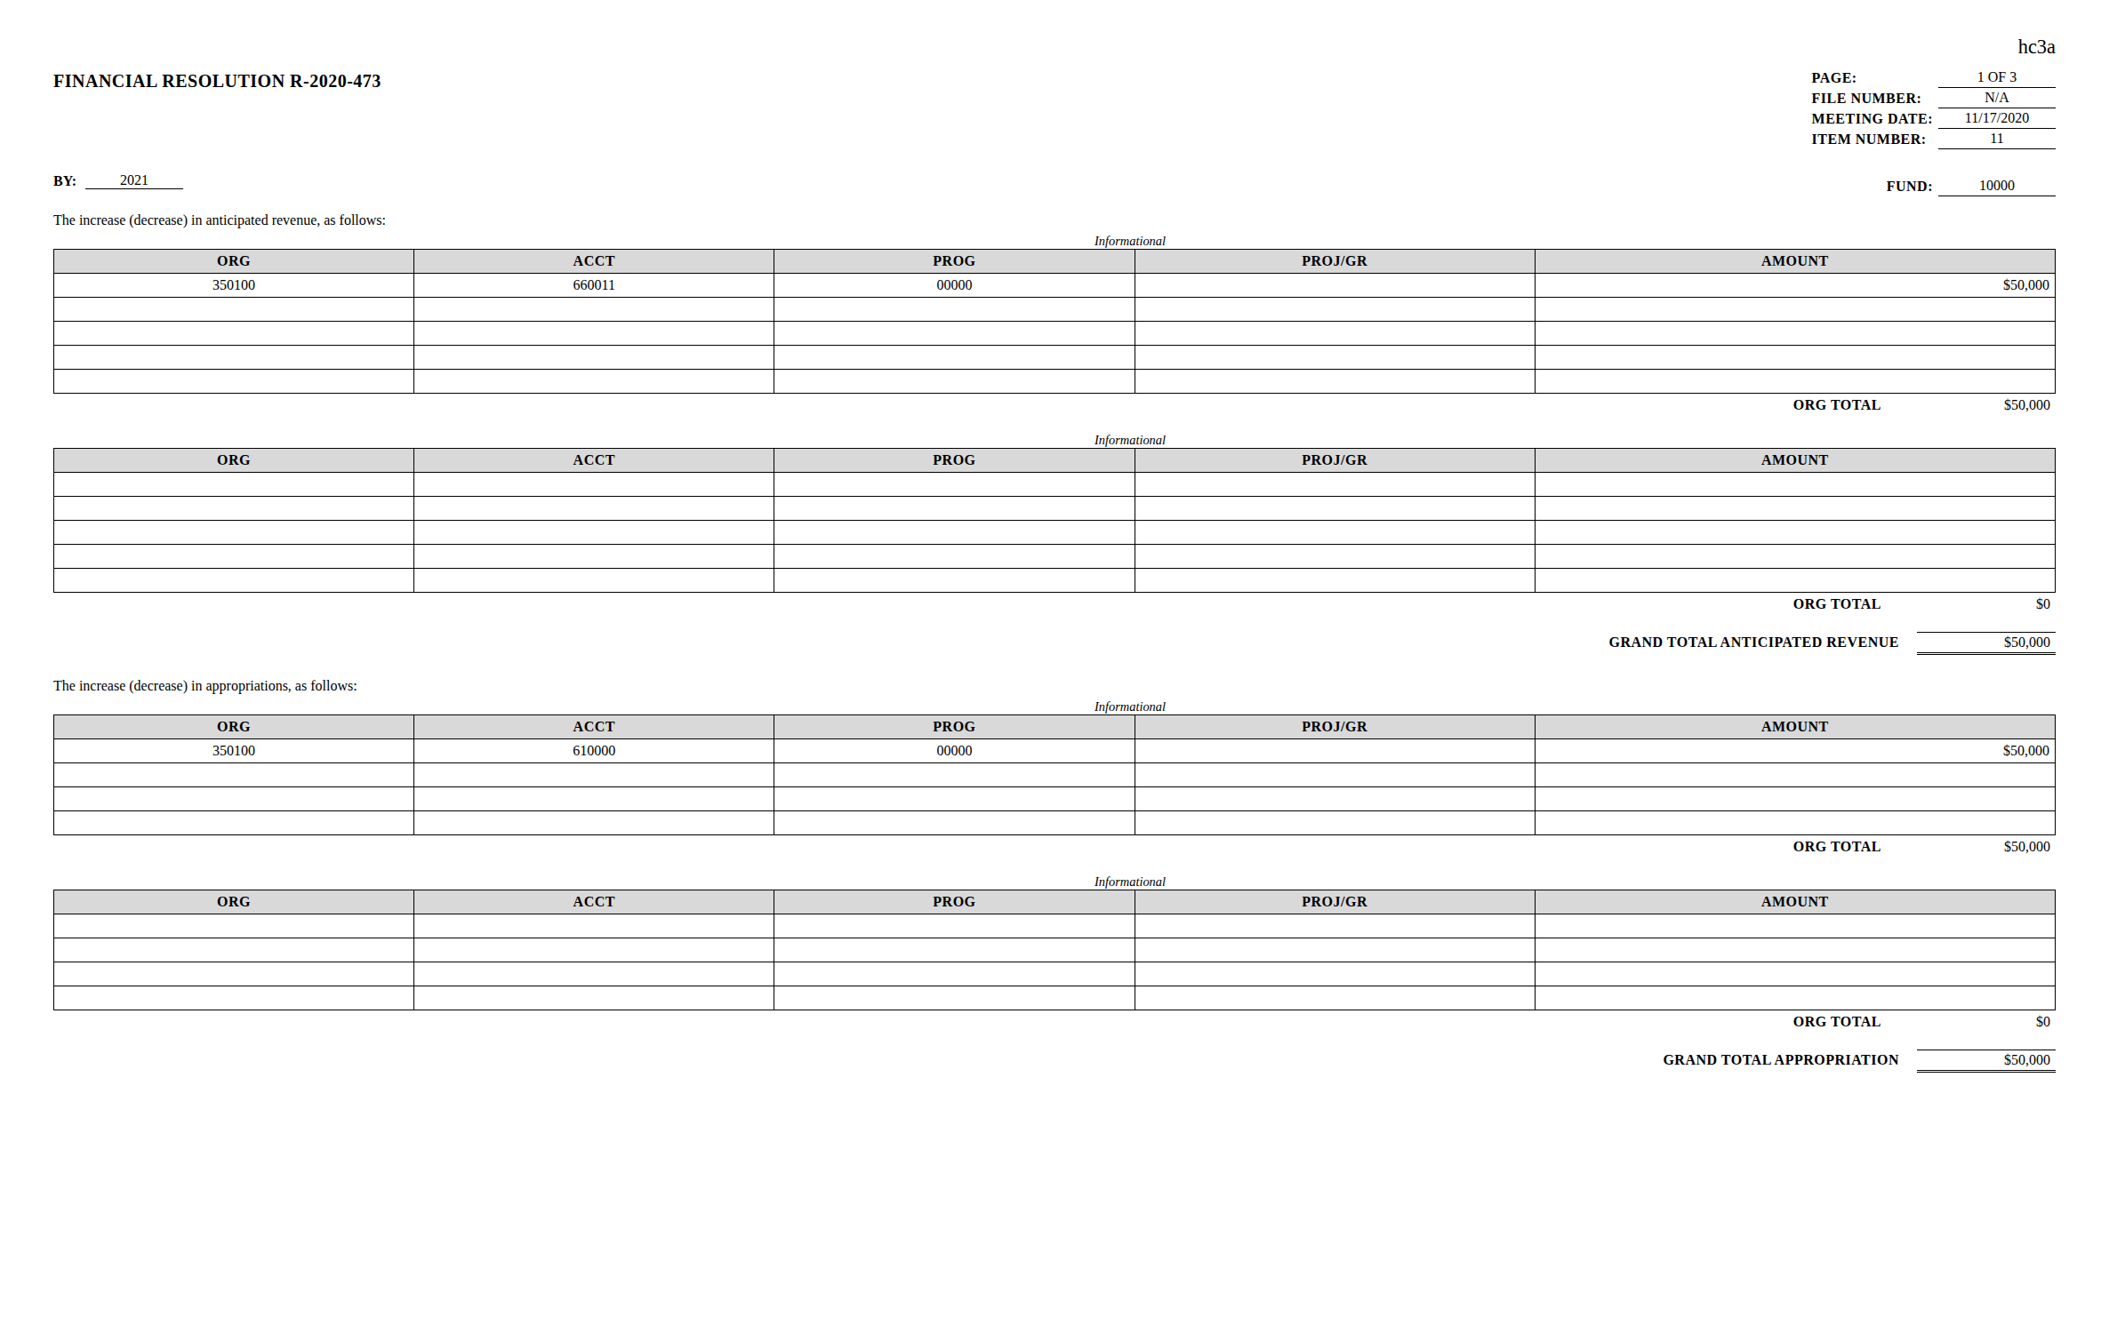hc3a
FINANCIAL RESOLUTION R-2020-473
| PAGE: | 1 OF 3 |
| FILE NUMBER: | N/A |
| MEETING DATE: | 11/17/2020 |
| ITEM NUMBER: | 11 |
BY: 2021
| FUND: | 10000 |
The increase (decrease) in anticipated revenue, as follows:
Informational
| ORG | ACCT | PROG | PROJ/GR | AMOUNT |
| --- | --- | --- | --- | --- |
| 350100 | 660011 | 00000 | | $50,000 |
ORG TOTAL $50,000
Informational
| ORG | ACCT | PROG | PROJ/GR | AMOUNT |
| --- | --- | --- | --- | --- |
ORG TOTAL $0
GRAND TOTAL ANTICIPATED REVENUE $50,000
The increase (decrease) in appropriations, as follows:
Informational
| ORG | ACCT | PROG | PROJ/GR | AMOUNT |
| --- | --- | --- | --- | --- |
| 350100 | 610000 | 00000 | | $50,000 |
ORG TOTAL $50,000
Informational
| ORG | ACCT | PROG | PROJ/GR | AMOUNT |
| --- | --- | --- | --- | --- |
ORG TOTAL $0
GRAND TOTAL APPROPRIATION $50,000